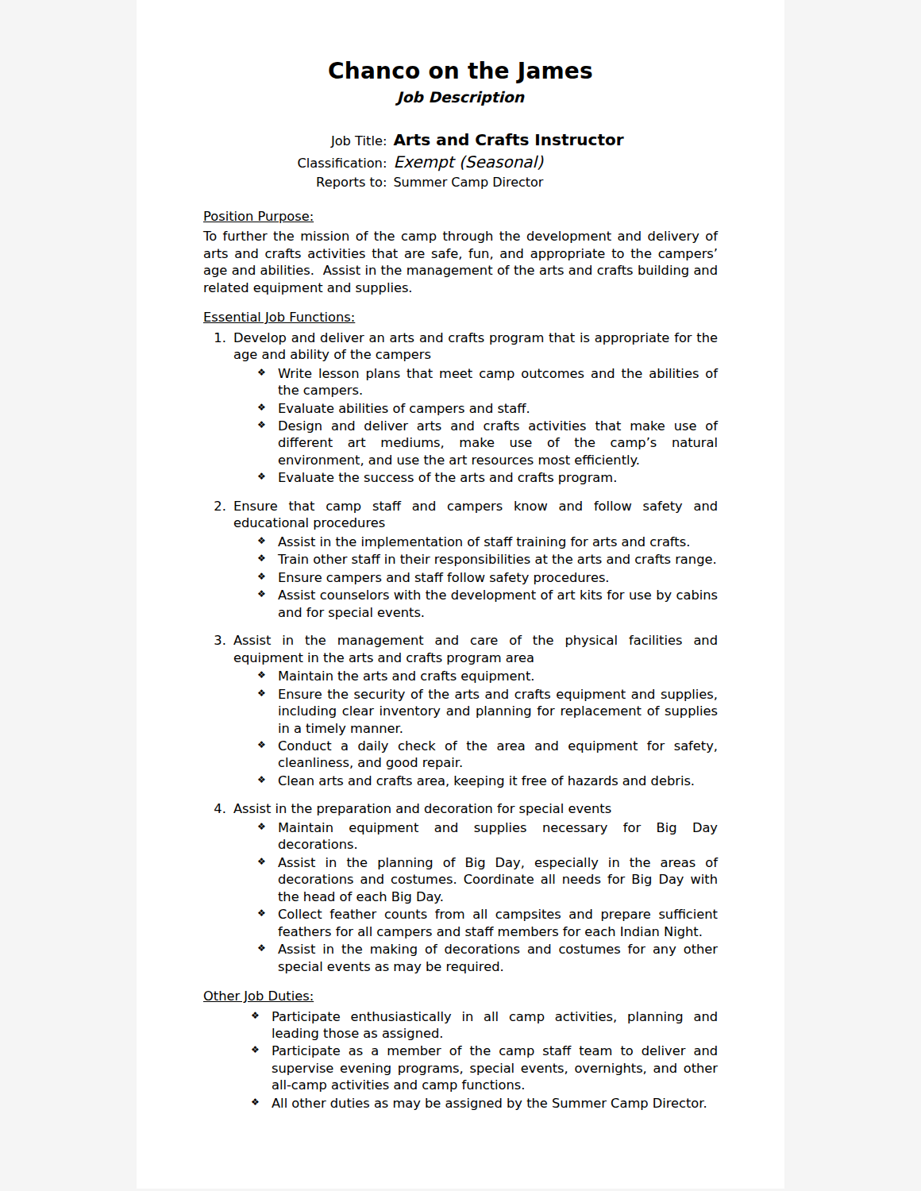Chanco on the James
Job Description
| Job Title: | Arts and Crafts Instructor |
| Classification: | Exempt (Seasonal) |
| Reports to: | Summer Camp Director |
Position Purpose:
To further the mission of the camp through the development and delivery of arts and crafts activities that are safe, fun, and appropriate to the campers’ age and abilities. Assist in the management of the arts and crafts building and related equipment and supplies.
Essential Job Functions:
Develop and deliver an arts and crafts program that is appropriate for the age and ability of the campers
Write lesson plans that meet camp outcomes and the abilities of the campers.
Evaluate abilities of campers and staff.
Design and deliver arts and crafts activities that make use of different art mediums, make use of the camp’s natural environment, and use the art resources most efficiently.
Evaluate the success of the arts and crafts program.
Ensure that camp staff and campers know and follow safety and educational procedures
Assist in the implementation of staff training for arts and crafts.
Train other staff in their responsibilities at the arts and crafts range.
Ensure campers and staff follow safety procedures.
Assist counselors with the development of art kits for use by cabins and for special events.
Assist in the management and care of the physical facilities and equipment in the arts and crafts program area
Maintain the arts and crafts equipment.
Ensure the security of the arts and crafts equipment and supplies, including clear inventory and planning for replacement of supplies in a timely manner.
Conduct a daily check of the area and equipment for safety, cleanliness, and good repair.
Clean arts and crafts area, keeping it free of hazards and debris.
Assist in the preparation and decoration for special events
Maintain equipment and supplies necessary for Big Day decorations.
Assist in the planning of Big Day, especially in the areas of decorations and costumes. Coordinate all needs for Big Day with the head of each Big Day.
Collect feather counts from all campsites and prepare sufficient feathers for all campers and staff members for each Indian Night.
Assist in the making of decorations and costumes for any other special events as may be required.
Other Job Duties:
Participate enthusiastically in all camp activities, planning and leading those as assigned.
Participate as a member of the camp staff team to deliver and supervise evening programs, special events, overnights, and other all-camp activities and camp functions.
All other duties as may be assigned by the Summer Camp Director.